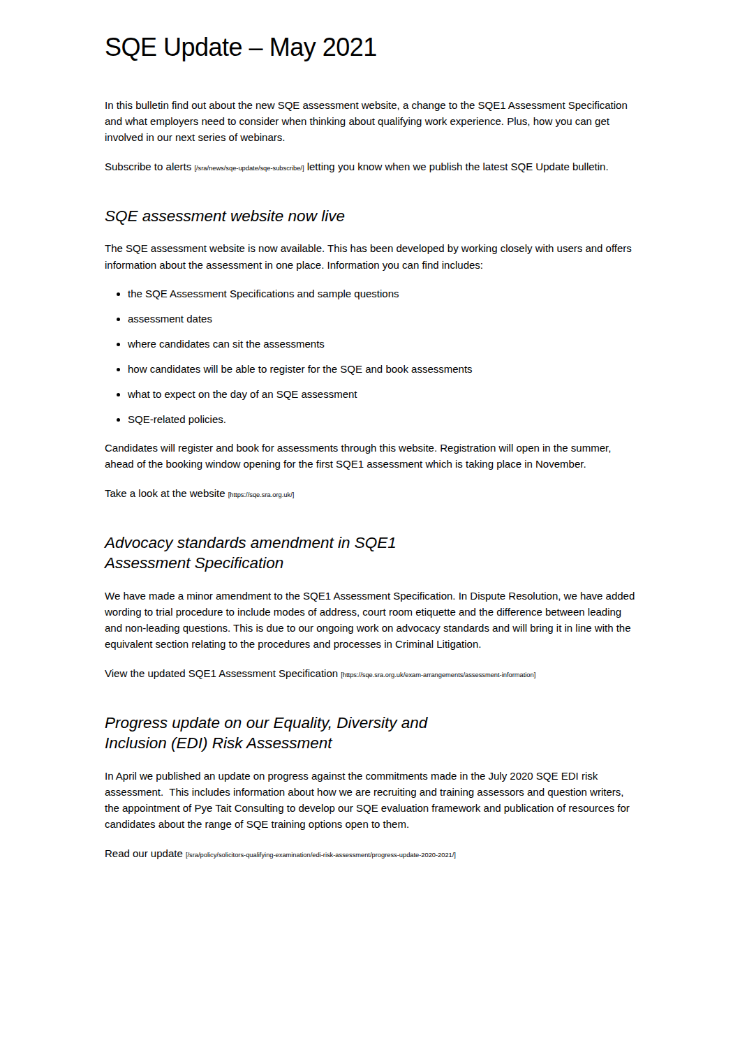SQE Update – May 2021
In this bulletin find out about the new SQE assessment website, a change to the SQE1 Assessment Specification and what employers need to consider when thinking about qualifying work experience. Plus, how you can get involved in our next series of webinars.
Subscribe to alerts [/sra/news/sqe-update/sqe-subscribe/] letting you know when we publish the latest SQE Update bulletin.
SQE assessment website now live
The SQE assessment website is now available. This has been developed by working closely with users and offers information about the assessment in one place. Information you can find includes:
the SQE Assessment Specifications and sample questions
assessment dates
where candidates can sit the assessments
how candidates will be able to register for the SQE and book assessments
what to expect on the day of an SQE assessment
SQE-related policies.
Candidates will register and book for assessments through this website. Registration will open in the summer, ahead of the booking window opening for the first SQE1 assessment which is taking place in November.
Take a look at the website [https://sqe.sra.org.uk/]
Advocacy standards amendment in SQE1
Assessment Specification
We have made a minor amendment to the SQE1 Assessment Specification. In Dispute Resolution, we have added wording to trial procedure to include modes of address, court room etiquette and the difference between leading and non-leading questions. This is due to our ongoing work on advocacy standards and will bring it in line with the equivalent section relating to the procedures and processes in Criminal Litigation.
View the updated SQE1 Assessment Specification [https://sqe.sra.org.uk/exam-arrangements/assessment-information]
Progress update on our Equality, Diversity and
Inclusion (EDI) Risk Assessment
In April we published an update on progress against the commitments made in the July 2020 SQE EDI risk assessment. This includes information about how we are recruiting and training assessors and question writers, the appointment of Pye Tait Consulting to develop our SQE evaluation framework and publication of resources for candidates about the range of SQE training options open to them.
Read our update [/sra/policy/solicitors-qualifying-examination/edi-risk-assessment/progress-update-2020-2021/]